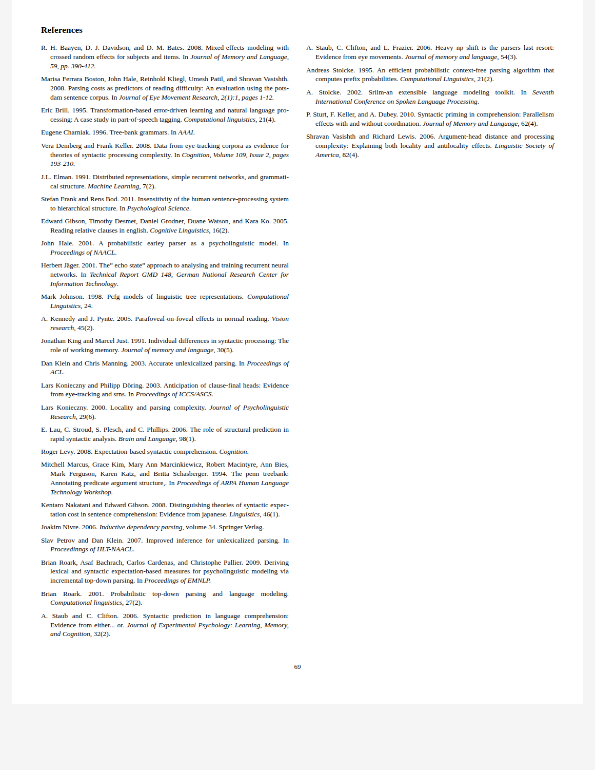References
R. H. Baayen, D. J. Davidson, and D. M. Bates. 2008. Mixed-effects modeling with crossed random effects for subjects and items. In Journal of Memory and Language, 59, pp. 390-412.
Marisa Ferrara Boston, John Hale, Reinhold Kliegl, Umesh Patil, and Shravan Vasishth. 2008. Parsing costs as predictors of reading difficulty: An evaluation using the potsdam sentence corpus. In Journal of Eye Movement Research, 2(1):1, pages 1-12.
Eric Brill. 1995. Transformation-based error-driven learning and natural language processing: A case study in part-of-speech tagging. Computational linguistics, 21(4).
Eugene Charniak. 1996. Tree-bank grammars. In AAAI.
Vera Demberg and Frank Keller. 2008. Data from eye-tracking corpora as evidence for theories of syntactic processing complexity. In Cognition, Volume 109, Issue 2, pages 193-210.
J.L. Elman. 1991. Distributed representations, simple recurrent networks, and grammatical structure. Machine Learning, 7(2).
Stefan Frank and Rens Bod. 2011. Insensitivity of the human sentence-processing system to hierarchical structure. In Psychological Science.
Edward Gibson, Timothy Desmet, Daniel Grodner, Duane Watson, and Kara Ko. 2005. Reading relative clauses in english. Cognitive Linguistics, 16(2).
John Hale. 2001. A probabilistic earley parser as a psycholinguistic model. In Proceedings of NAACL.
Herbert Jäger. 2001. The” echo state” approach to analysing and training recurrent neural networks. In Technical Report GMD 148, German National Research Center for Information Technology.
Mark Johnson. 1998. Pcfg models of linguistic tree representations. Computational Linguistics, 24.
A. Kennedy and J. Pynte. 2005. Parafoveal-on-foveal effects in normal reading. Vision research, 45(2).
Jonathan King and Marcel Just. 1991. Individual differences in syntactic processing: The role of working memory. Journal of memory and language, 30(5).
Dan Klein and Chris Manning. 2003. Accurate unlexicalized parsing. In Proceedings of ACL.
Lars Konieczny and Philipp Döring. 2003. Anticipation of clause-final heads: Evidence from eye-tracking and srns. In Proceedings of ICCS/ASCS.
Lars Konieczny. 2000. Locality and parsing complexity. Journal of Psycholinguistic Research, 29(6).
E. Lau, C. Stroud, S. Plesch, and C. Phillips. 2006. The role of structural prediction in rapid syntactic analysis. Brain and Language, 98(1).
Roger Levy. 2008. Expectation-based syntactic comprehension. Cognition.
Mitchell Marcus, Grace Kim, Mary Ann Marcinkiewicz, Robert Macintyre, Ann Bies, Mark Ferguson, Karen Katz, and Britta Schasberger. 1994. The penn treebank: Annotating predicate argument structure,. In Proceedings of ARPA Human Language Technology Workshop.
Kentaro Nakatani and Edward Gibson. 2008. Distinguishing theories of syntactic expectation cost in sentence comprehension: Evidence from japanese. Linguistics, 46(1).
Joakim Nivre. 2006. Inductive dependency parsing, volume 34. Springer Verlag.
Slav Petrov and Dan Klein. 2007. Improved inference for unlexicalized parsing. In Proceedinngs of HLT-NAACL.
Brian Roark, Asaf Bachrach, Carlos Cardenas, and Christophe Pallier. 2009. Deriving lexical and syntactic expectation-based measures for psycholinguistic modeling via incremental top-down parsing. In Proceedings of EMNLP.
Brian Roark. 2001. Probabilistic top-down parsing and language modeling. Computational linguistics, 27(2).
A. Staub and C. Clifton. 2006. Syntactic prediction in language comprehension: Evidence from either... or. Journal of Experimental Psychology: Learning, Memory, and Cognition, 32(2).
A. Staub, C. Clifton, and L. Frazier. 2006. Heavy np shift is the parsers last resort: Evidence from eye movements. Journal of memory and language, 54(3).
Andreas Stolcke. 1995. An efficient probabilistic context-free parsing algorithm that computes prefix probabilities. Computational Linguistics, 21(2).
A. Stolcke. 2002. Srilm-an extensible language modeling toolkit. In Seventh International Conference on Spoken Language Processing.
P. Sturt, F. Keller, and A. Dubey. 2010. Syntactic priming in comprehension: Parallelism effects with and without coordination. Journal of Memory and Language, 62(4).
Shravan Vasishth and Richard Lewis. 2006. Argument-head distance and processing complexity: Explaining both locality and antilocality effects. Linguistic Society of America, 82(4).
69